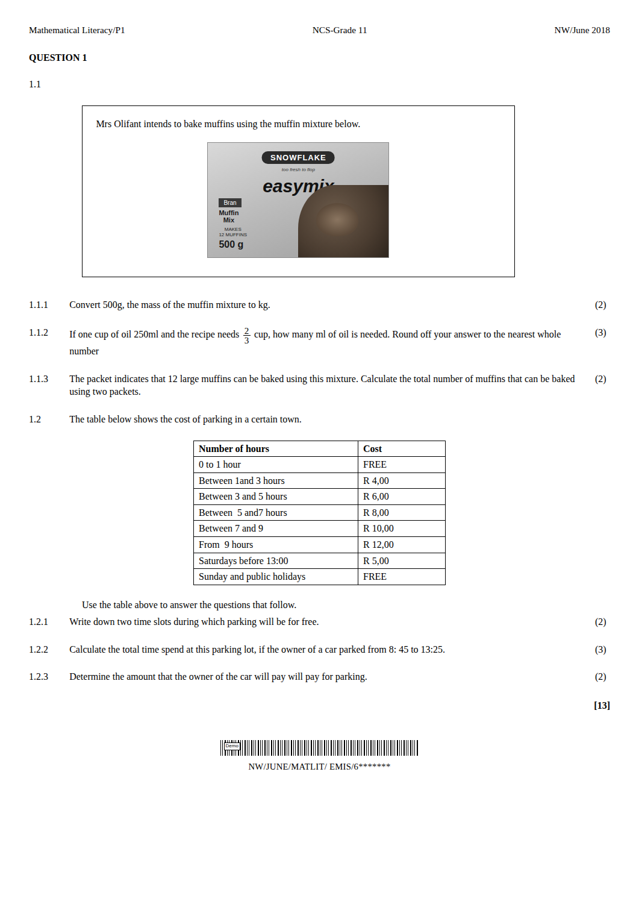Mathematical Literacy/P1 NCS-Grade 11 NW/June 2018
QUESTION 1
1.1
Mrs Olifant intends to bake muffins using the muffin mixture below.
SNOWFLAKE too fresh to flop easymix Bran Muffin
Mix MAKES
12 MUFFINS 500 g
1.1.1(2) Convert 500g, the mass of the muffin mixture to kg.
1.1.2(3) If one cup of oil 250ml and the recipe needs 23 cup, how many ml of oil is needed. Round off your answer to the nearest whole number
1.1.3(2) The packet indicates that 12 large muffins can be baked using this mixture. Calculate the total number of muffins that can be baked using two packets.
1.2 The table below shows the cost of parking in a certain town.
| Number of hours | Cost |
| --- | --- |
| 0 to 1 hour | FREE |
| Between 1and 3 hours | R 4,00 |
| Between 3 and 5 hours | R 6,00 |
| Between 5 and7 hours | R 8,00 |
| Between 7 and 9 | R 10,00 |
| From 9 hours | R 12,00 |
| Saturdays before 13:00 | R 5,00 |
| Sunday and public holidays | FREE |
Use the table above to answer the questions that follow.
1.2.1(2) Write down two time slots during which parking will be for free.
1.2.2(3) Calculate the total time spend at this parking lot, if the owner of a car parked from 8: 45 to 13:25.
1.2.3(2) Determine the amount that the owner of the car will pay will pay for parking.
[13]
Demo
NW/JUNE/MATLIT/ EMIS/6*******